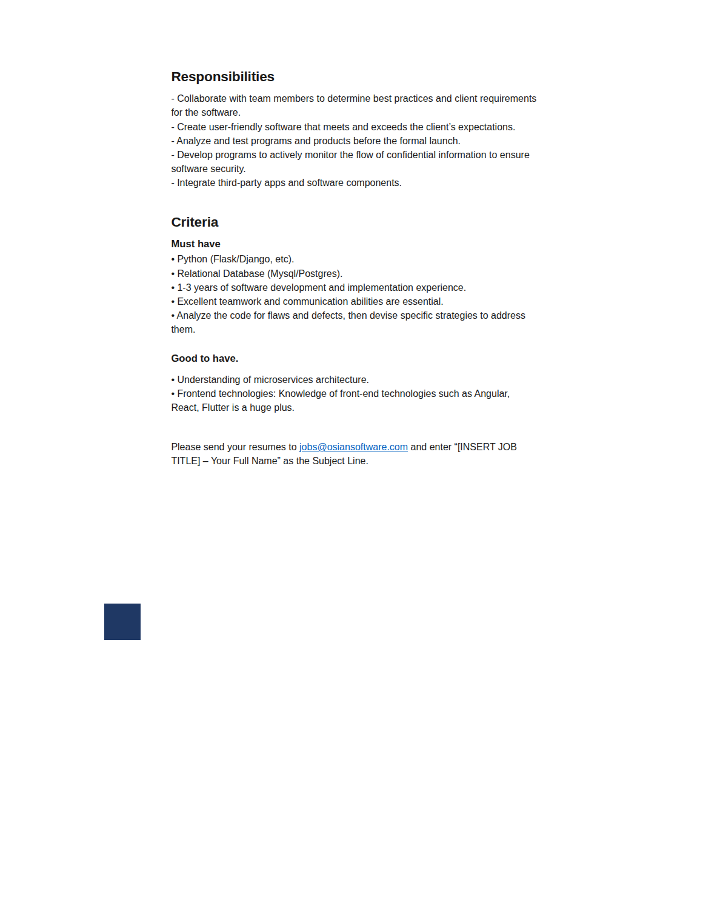Responsibilities
- Collaborate with team members to determine best practices and client requirements for the software.
- Create user-friendly software that meets and exceeds the client’s expectations.
- Analyze and test programs and products before the formal launch.
- Develop programs to actively monitor the flow of confidential information to ensure software security.
- Integrate third-party apps and software components.
Criteria
Must have
• Python (Flask/Django, etc).
• Relational Database (Mysql/Postgres).
• 1-3 years of software development and implementation experience.
• Excellent teamwork and communication abilities are essential.
• Analyze the code for flaws and defects, then devise specific strategies to address them.
Good to have.
• Understanding of microservices architecture.
• Frontend technologies: Knowledge of front-end technologies such as Angular, React, Flutter is a huge plus.
Please send your resumes to jobs@osiansoftware.com and enter “[INSERT JOB TITLE] – Your Full Name” as the Subject Line.